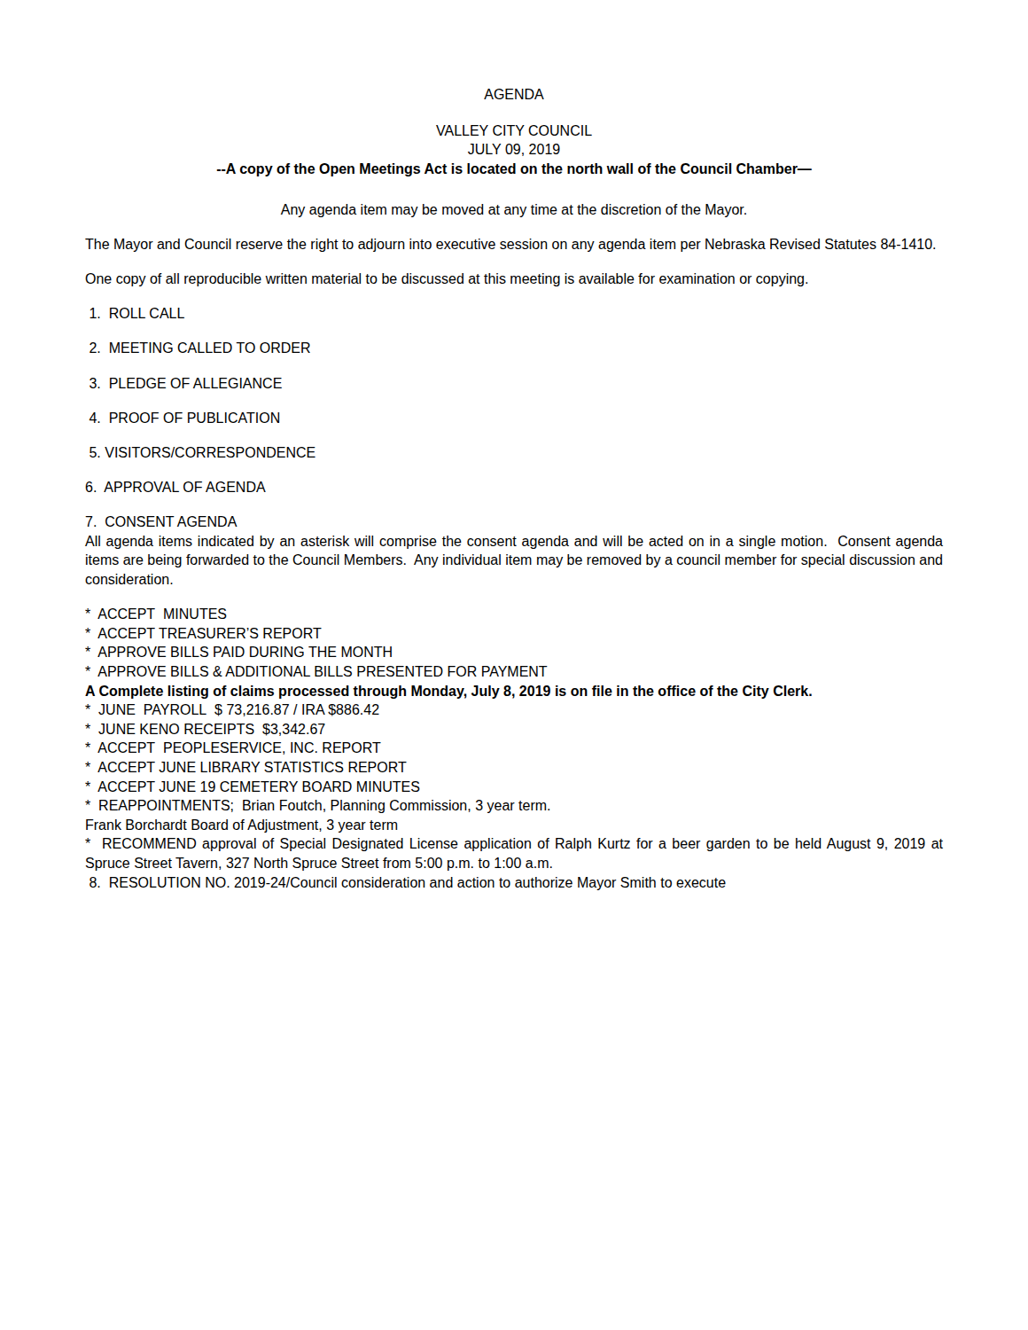AGENDA
VALLEY CITY COUNCIL
JULY 09, 2019
--A copy of the Open Meetings Act is located on the north wall of the Council Chamber—
Any agenda item may be moved at any time at the discretion of the Mayor.
The Mayor and Council reserve the right to adjourn into executive session on any agenda item per Nebraska Revised Statutes 84-1410.
One copy of all reproducible written material to be discussed at this meeting is available for examination or copying.
1. ROLL CALL
2. MEETING CALLED TO ORDER
3. PLEDGE OF ALLEGIANCE
4. PROOF OF PUBLICATION
5. VISITORS/CORRESPONDENCE
6. APPROVAL OF AGENDA
7. CONSENT AGENDA
All agenda items indicated by an asterisk will comprise the consent agenda and will be acted on in a single motion. Consent agenda items are being forwarded to the Council Members. Any individual item may be removed by a council member for special discussion and consideration.
* ACCEPT MINUTES
* ACCEPT TREASURER’S REPORT
* APPROVE BILLS PAID DURING THE MONTH
* APPROVE BILLS & ADDITIONAL BILLS PRESENTED FOR PAYMENT
A Complete listing of claims processed through Monday, July 8, 2019 is on file in the office of the City Clerk.
* JUNE PAYROLL $ 73,216.87 / IRA $886.42
* JUNE KENO RECEIPTS $3,342.67
* ACCEPT PEOPLESERVICE, INC. REPORT
* ACCEPT JUNE LIBRARY STATISTICS REPORT
* ACCEPT JUNE 19 CEMETERY BOARD MINUTES
* REAPPOINTMENTS; Brian Foutch, Planning Commission, 3 year term.
Frank Borchardt Board of Adjustment, 3 year term
* RECOMMEND approval of Special Designated License application of Ralph Kurtz for a beer garden to be held August 9, 2019 at Spruce Street Tavern, 327 North Spruce Street from 5:00 p.m. to 1:00 a.m.
8. RESOLUTION NO. 2019-24/Council consideration and action to authorize Mayor Smith to execute